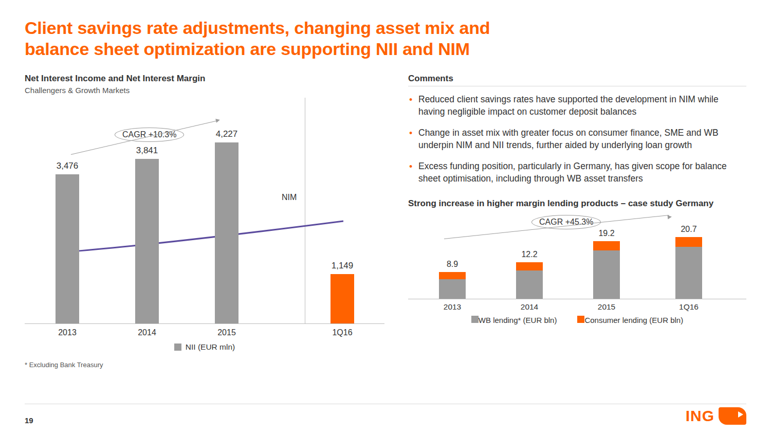Client savings rate adjustments, changing asset mix and
balance sheet optimization are supporting NII and NIM
Net Interest Income and Net Interest Margin
Challengers & Growth Markets
CAGR +10.3%
NIM
3,476
3,841
4,227
1,149
2013 2014 2015 1Q16
NII (EUR mln)
* Excluding Bank Treasury
Comments
Reduced client savings rates have supported the development in NIM while having negligible impact on customer deposit balances
Change in asset mix with greater focus on consumer finance, SME and WB underpin NIM and NII trends, further aided by underlying loan growth
Excess funding position, particularly in Germany, has given scope for balance sheet optimisation, including through WB asset transfers
Strong increase in higher margin lending products – case study Germany
CAGR +45.3%
8.9
12.2
19.2
20.7
2013 2014 2015 1Q16
WB lending* (EUR bln)
Consumer lending (EUR bln)
19
ING